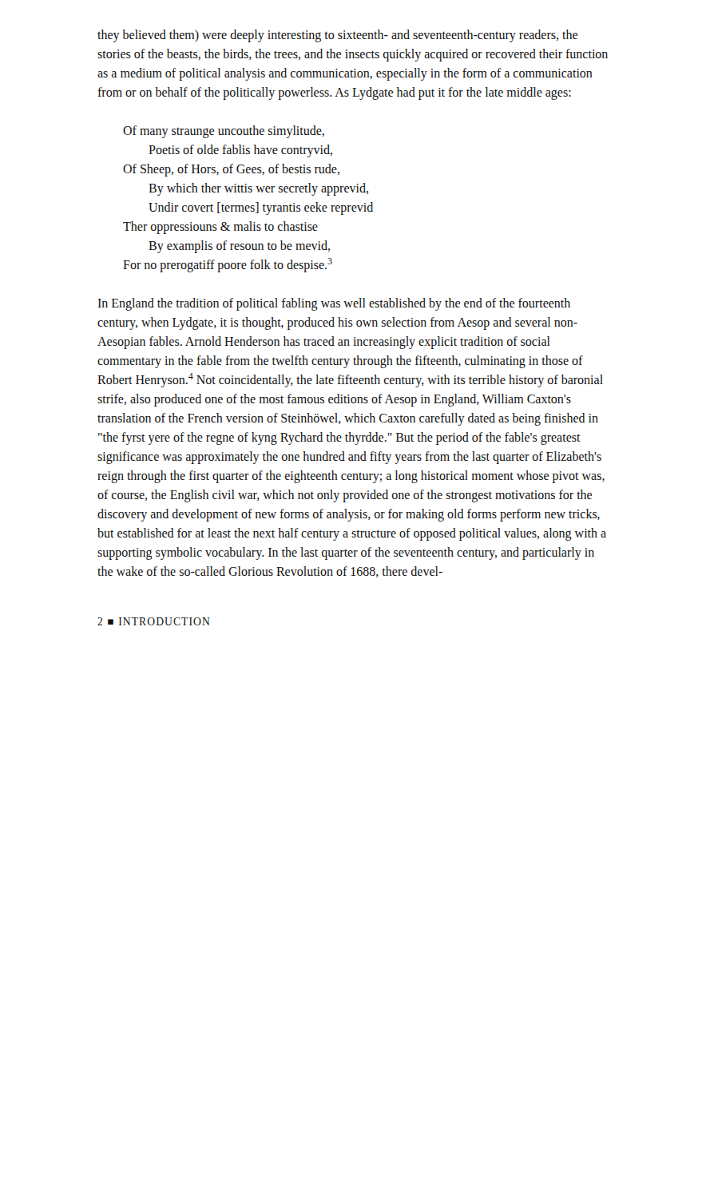they believed them) were deeply interesting to sixteenth- and seventeenth-century readers, the stories of the beasts, the birds, the trees, and the insects quickly acquired or recovered their function as a medium of political analysis and communication, especially in the form of a communication from or on behalf of the politically powerless. As Lydgate had put it for the late middle ages:
Of many straunge uncouthe simylitude,
Poetis of olde fablis have contryvid,
Of Sheep, of Hors, of Gees, of bestis rude,
By which ther wittis wer secretly apprevid,
Undir covert [termes] tyrantis eeke reprevid
Ther oppressiouns & malis to chastise
By examplis of resoun to be mevid,
For no prerogatiff poore folk to despise.3
In England the tradition of political fabling was well established by the end of the fourteenth century, when Lydgate, it is thought, produced his own selection from Aesop and several non-Aesopian fables. Arnold Henderson has traced an increasingly explicit tradition of social commentary in the fable from the twelfth century through the fifteenth, culminating in those of Robert Henryson.4 Not coincidentally, the late fifteenth century, with its terrible history of baronial strife, also produced one of the most famous editions of Aesop in England, William Caxton's translation of the French version of Steinhöwel, which Caxton carefully dated as being finished in "the fyrst yere of the regne of kyng Rychard the thyrdde." But the period of the fable's greatest significance was approximately the one hundred and fifty years from the last quarter of Elizabeth's reign through the first quarter of the eighteenth century; a long historical moment whose pivot was, of course, the English civil war, which not only provided one of the strongest motivations for the discovery and development of new forms of analysis, or for making old forms perform new tricks, but established for at least the next half century a structure of opposed political values, along with a supporting symbolic vocabulary. In the last quarter of the seventeenth century, and particularly in the wake of the so-called Glorious Revolution of 1688, there devel-
2 ■ INTRODUCTION